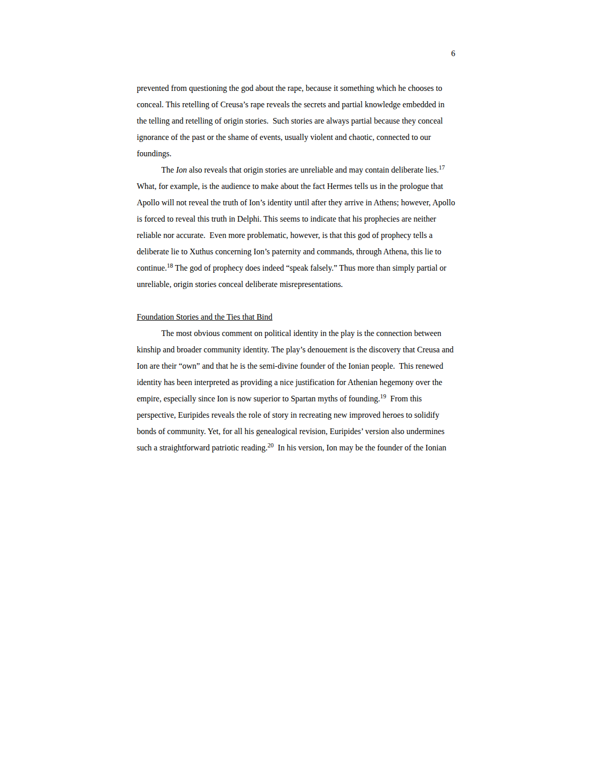6
prevented from questioning the god about the rape, because it something which he chooses to conceal. This retelling of Creusa’s rape reveals the secrets and partial knowledge embedded in the telling and retelling of origin stories. Such stories are always partial because they conceal ignorance of the past or the shame of events, usually violent and chaotic, connected to our foundings.
The Ion also reveals that origin stories are unreliable and may contain deliberate lies.17 What, for example, is the audience to make about the fact Hermes tells us in the prologue that Apollo will not reveal the truth of Ion’s identity until after they arrive in Athens; however, Apollo is forced to reveal this truth in Delphi. This seems to indicate that his prophecies are neither reliable nor accurate. Even more problematic, however, is that this god of prophecy tells a deliberate lie to Xuthus concerning Ion’s paternity and commands, through Athena, this lie to continue.18 The god of prophecy does indeed “speak falsely.” Thus more than simply partial or unreliable, origin stories conceal deliberate misrepresentations.
Foundation Stories and the Ties that Bind
The most obvious comment on political identity in the play is the connection between kinship and broader community identity. The play’s denouement is the discovery that Creusa and Ion are their “own” and that he is the semi-divine founder of the Ionian people. This renewed identity has been interpreted as providing a nice justification for Athenian hegemony over the empire, especially since Ion is now superior to Spartan myths of founding.19 From this perspective, Euripides reveals the role of story in recreating new improved heroes to solidify bonds of community. Yet, for all his genealogical revision, Euripides’ version also undermines such a straightforward patriotic reading.20 In his version, Ion may be the founder of the Ionian